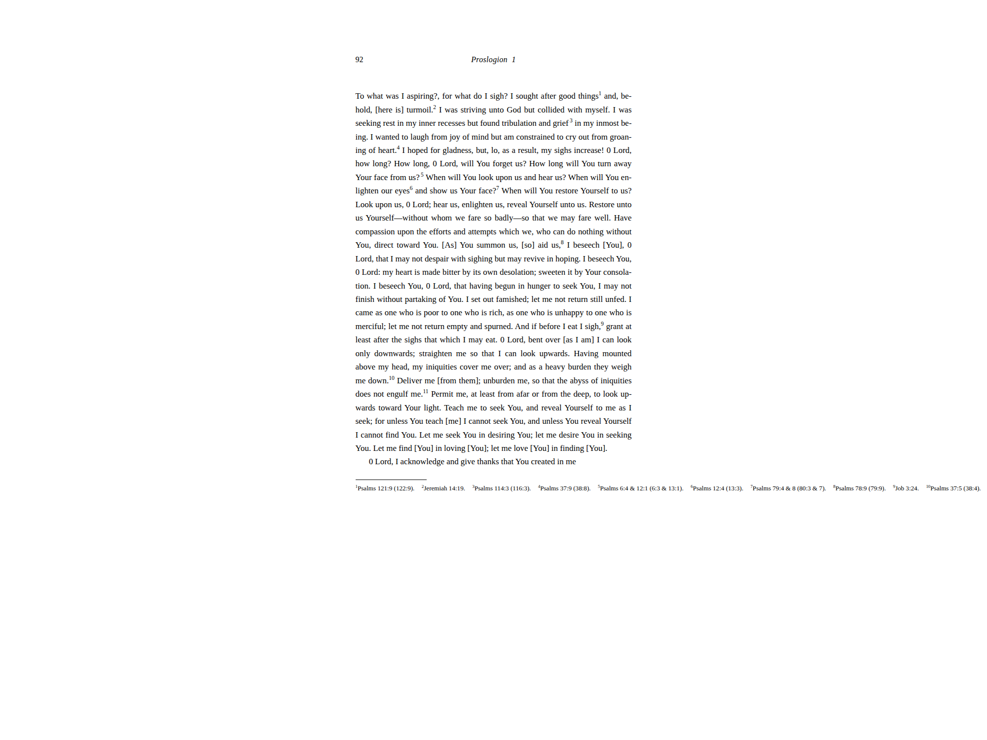92
Proslogion 1
To what was I aspiring?, for what do I sigh? I sought after good things1 and, behold, [here is] turmoil.2 I was striving unto God but collided with myself. I was seeking rest in my inner recesses but found tribulation and grief 3 in my inmost being. I wanted to laugh from joy of mind but am constrained to cry out from groaning of heart.4 I hoped for gladness, but, lo, as a result, my sighs increase! 0 Lord, how long? How long, 0 Lord, will You forget us? How long will You turn away Your face from us? 5 When will You look upon us and hear us? When will You enlighten our eyes6 and show us Your face?7 When will You restore Yourself to us? Look upon us, 0 Lord; hear us, enlighten us, reveal Yourself unto us. Restore unto us Yourself—without whom we fare so badly—so that we may fare well. Have compassion upon the efforts and attempts which we, who can do nothing without You, direct toward You. [As] You summon us, [so] aid us,8 I beseech [You], 0 Lord, that I may not despair with sighing but may revive in hoping. I beseech You, 0 Lord: my heart is made bitter by its own desolation; sweeten it by Your consolation. I beseech You, 0 Lord, that having begun in hunger to seek You, I may not finish without partaking of You. I set out famished; let me not return still unfed. I came as one who is poor to one who is rich, as one who is unhappy to one who is merciful; let me not return empty and spurned. And if before I eat I sigh,9 grant at least after the sighs that which I may eat. 0 Lord, bent over [as I am] I can look only downwards; straighten me so that I can look upwards. Having mounted above my head, my iniquities cover me over; and as a heavy burden they weigh me down.10 Deliver me [from them]; unburden me, so that the abyss of iniquities does not engulf me.11 Permit me, at least from afar or from the deep, to look upwards toward Your light. Teach me to seek You, and reveal Yourself to me as I seek; for unless You teach [me] I cannot seek You, and unless You reveal Yourself I cannot find You. Let me seek You in desiring You; let me desire You in seeking You. Let me find [You] in loving [You]; let me love [You] in finding [You].
0 Lord, I acknowledge and give thanks that You created in me
1Psalms 121:9 (122:9). 2Jeremiah 14:19. 3Psalms 114:3 (116:3). 4Psalms 37:9 (38:8). 5Psalms 6:4 & 12:1 (6:3 & 13:1). 6Psalms 12:4 (13:3). 7Psalms 79:4 & 8 (80:3 & 7). 8Psalms 78:9 (79:9). 9Job 3:24. 10Psalms 37:5 (38:4). 11Psalms 68:16 (69:15).